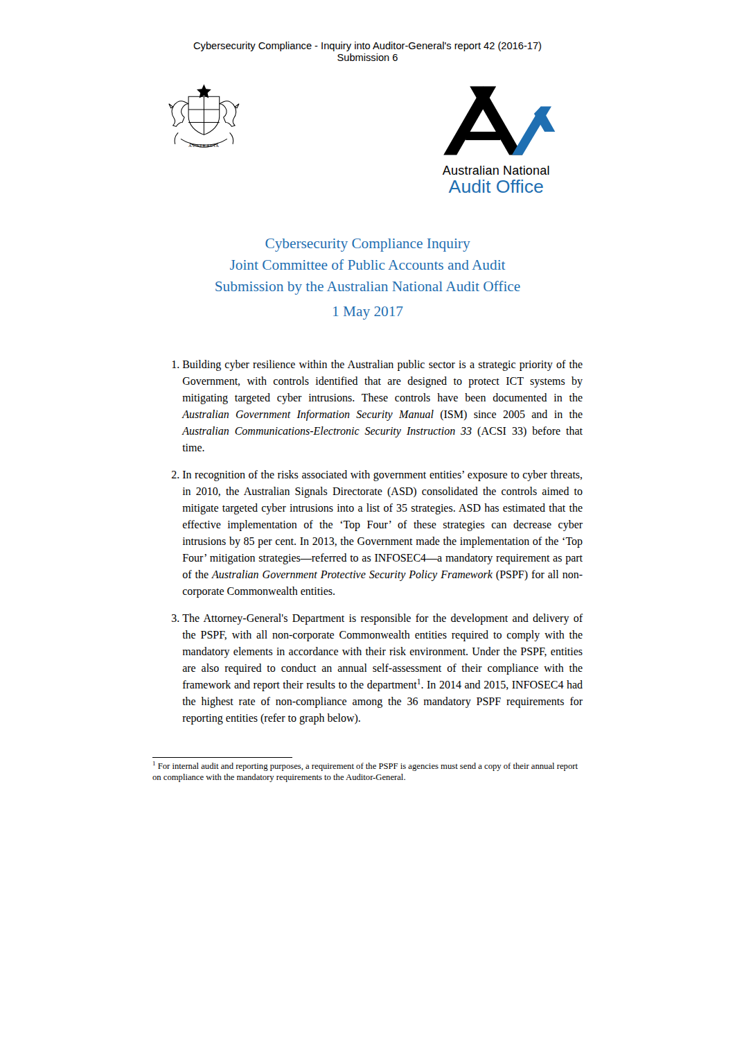Cybersecurity Compliance - Inquiry into Auditor-General's report 42 (2016-17)
Submission 6
AUSTRALIA
Australian National
Audit Office
Cybersecurity Compliance Inquiry Joint Committee of Public Accounts and Audit Submission by the Australian National Audit Office
1 May 2017
Building cyber resilience within the Australian public sector is a strategic priority of the Government, with controls identified that are designed to protect ICT systems by mitigating targeted cyber intrusions. These controls have been documented in the Australian Government Information Security Manual (ISM) since 2005 and in the Australian Communications-Electronic Security Instruction 33 (ACSI 33) before that time.
In recognition of the risks associated with government entities’ exposure to cyber threats, in 2010, the Australian Signals Directorate (ASD) consolidated the controls aimed to mitigate targeted cyber intrusions into a list of 35 strategies. ASD has estimated that the effective implementation of the ‘Top Four’ of these strategies can decrease cyber intrusions by 85 per cent. In 2013, the Government made the implementation of the ‘Top Four’ mitigation strategies—referred to as INFOSEC4—a mandatory requirement as part of the Australian Government Protective Security Policy Framework (PSPF) for all non-corporate Commonwealth entities.
The Attorney-General's Department is responsible for the development and delivery of the PSPF, with all non-corporate Commonwealth entities required to comply with the mandatory elements in accordance with their risk environment. Under the PSPF, entities are also required to conduct an annual self-assessment of their compliance with the framework and report their results to the department1. In 2014 and 2015, INFOSEC4 had the highest rate of non-compliance among the 36 mandatory PSPF requirements for reporting entities (refer to graph below).
1 For internal audit and reporting purposes, a requirement of the PSPF is agencies must send a copy of their annual report on compliance with the mandatory requirements to the Auditor-General.